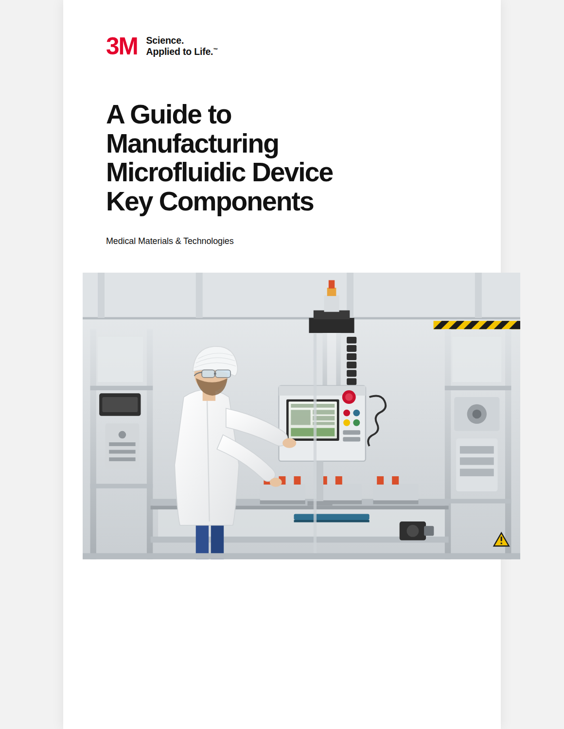3M
Science.
Applied to Life.™
A Guide to Manufacturing Microfluidic Device Key Components
Medical Materials & Technologies
Technician operating an automated production line.